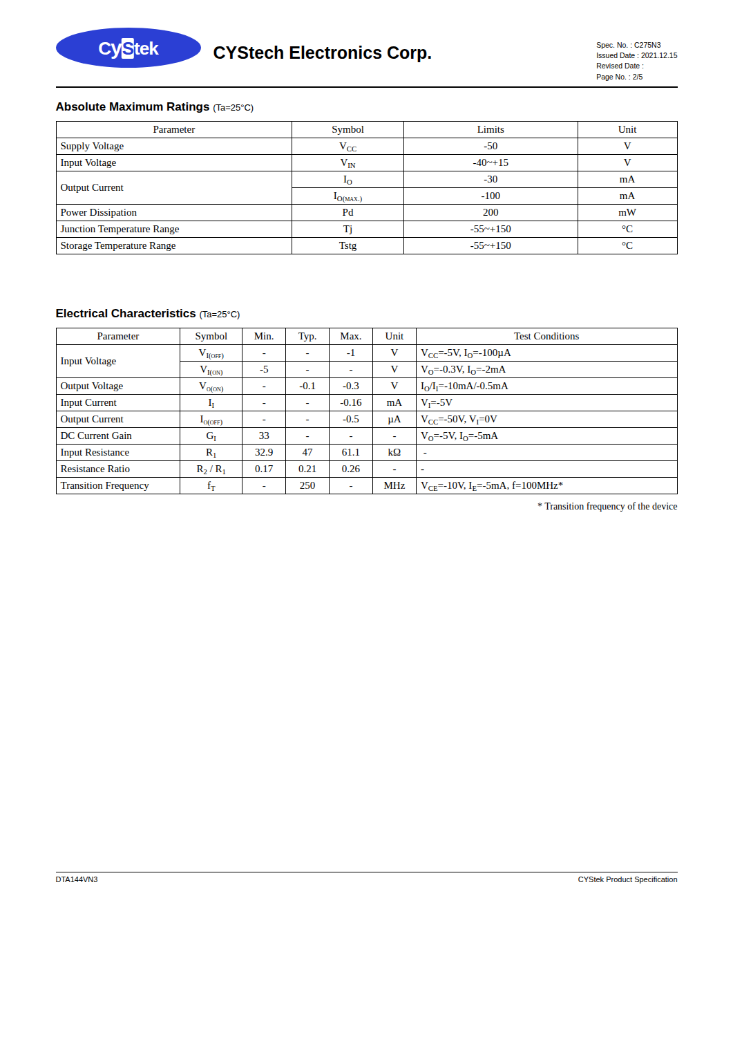CyStek
CYStech Electronics Corp.
Spec. No. : C275N3
Issued Date : 2021.12.15
Revised Date :
Page No. : 2/5
Absolute Maximum Ratings (Ta=25°C)
| Parameter | Symbol | Limits | Unit |
| --- | --- | --- | --- |
| Supply Voltage | V CC | -50 | V |
| Input Voltage | V IN | -40~+15 | V |
| Output Current | I O | -30 | mA |
| I O(max.) | -100 | mA |
| Power Dissipation | Pd | 200 | mW |
| Junction Temperature Range | Tj | -55~+150 | °C |
| Storage Temperature Range | Tstg | -55~+150 | °C |
Electrical Characteristics (Ta=25°C)
| Parameter | Symbol | Min. | Typ. | Max. | Unit | Test Conditions |
| --- | --- | --- | --- | --- | --- | --- |
| Input Voltage | V I(off) | - | - | -1 | V | V CC =-5V, I O =-100µA |
| V I(on) | -5 | - | - | V | V O =-0.3V, I O =-2mA |
| Output Voltage | V o(on) | - | -0.1 | -0.3 | V | I O /I I =-10mA/-0.5mA |
| Input Current | I I | - | - | -0.16 | mA | V I =-5V |
| Output Current | I o(off) | - | - | -0.5 | µA | V CC =-50V, V I =0V |
| DC Current Gain | G I | 33 | - | - | - | V O =-5V, I O =-5mA |
| Input Resistance | R 1 | 32.9 | 47 | 61.1 | kΩ | - |
| Resistance Ratio | R 2 / R 1 | 0.17 | 0.21 | 0.26 | - | - |
| Transition Frequency | f T | - | 250 | - | MHz | V CE =-10V, I E =-5mA, f=100MHz* |
* Transition frequency of the device
DTA144VN3
CYStek Product Specification